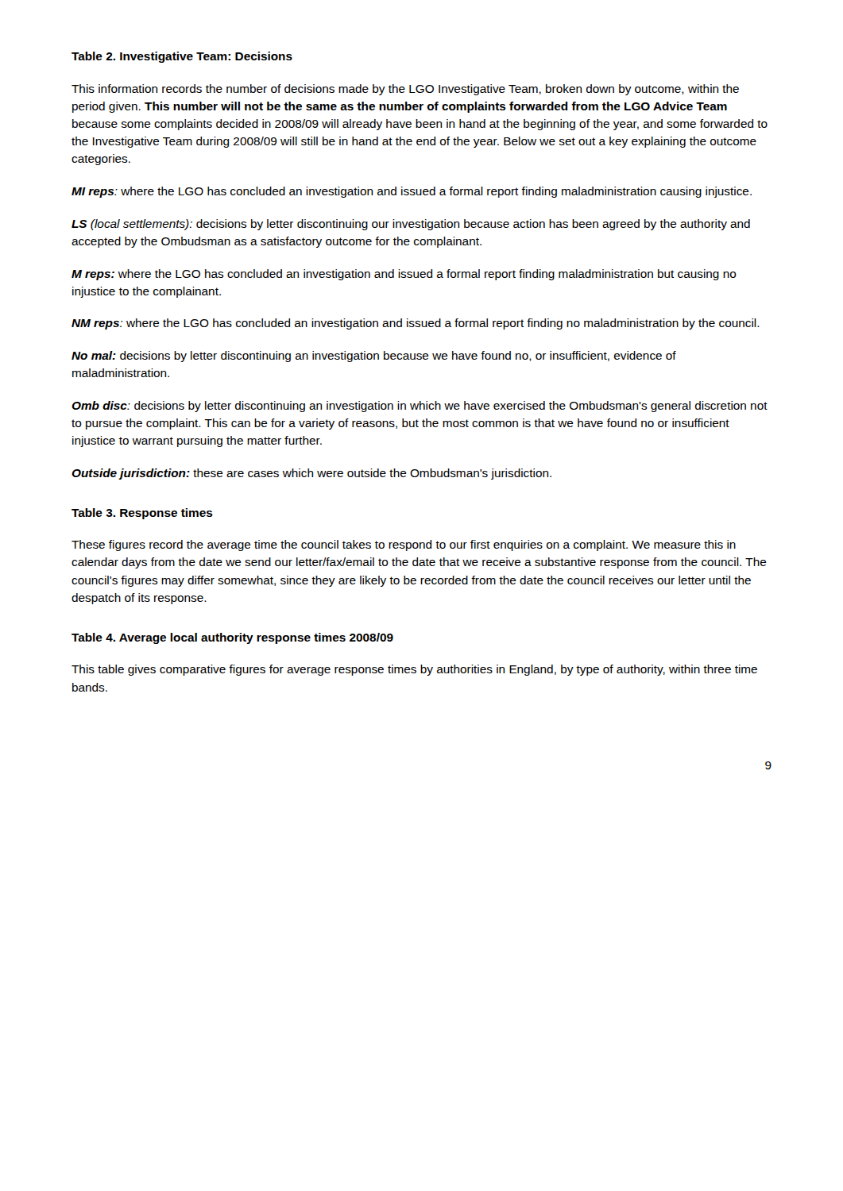Table 2. Investigative Team: Decisions
This information records the number of decisions made by the LGO Investigative Team, broken down by outcome, within the period given. This number will not be the same as the number of complaints forwarded from the LGO Advice Team because some complaints decided in 2008/09 will already have been in hand at the beginning of the year, and some forwarded to the Investigative Team during 2008/09 will still be in hand at the end of the year. Below we set out a key explaining the outcome categories.
MI reps: where the LGO has concluded an investigation and issued a formal report finding maladministration causing injustice.
LS (local settlements): decisions by letter discontinuing our investigation because action has been agreed by the authority and accepted by the Ombudsman as a satisfactory outcome for the complainant.
M reps: where the LGO has concluded an investigation and issued a formal report finding maladministration but causing no injustice to the complainant.
NM reps: where the LGO has concluded an investigation and issued a formal report finding no maladministration by the council.
No mal: decisions by letter discontinuing an investigation because we have found no, or insufficient, evidence of maladministration.
Omb disc: decisions by letter discontinuing an investigation in which we have exercised the Ombudsman's general discretion not to pursue the complaint. This can be for a variety of reasons, but the most common is that we have found no or insufficient injustice to warrant pursuing the matter further.
Outside jurisdiction: these are cases which were outside the Ombudsman's jurisdiction.
Table 3. Response times
These figures record the average time the council takes to respond to our first enquiries on a complaint. We measure this in calendar days from the date we send our letter/fax/email to the date that we receive a substantive response from the council. The council's figures may differ somewhat, since they are likely to be recorded from the date the council receives our letter until the despatch of its response.
Table 4. Average local authority response times 2008/09
This table gives comparative figures for average response times by authorities in England, by type of authority, within three time bands.
9